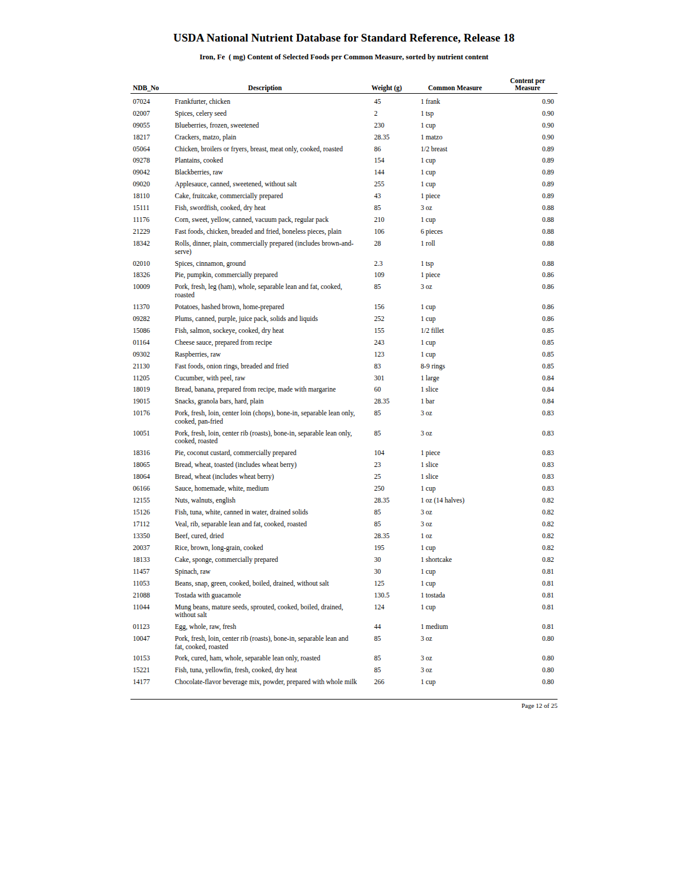USDA National Nutrient Database for Standard Reference, Release 18
Iron, Fe ( mg) Content of Selected Foods per Common Measure, sorted by nutrient content
| NDB_No | Description | Weight (g) | Common Measure | Content per Measure |
| --- | --- | --- | --- | --- |
| 07024 | Frankfurter, chicken | 45 | 1 frank | 0.90 |
| 02007 | Spices, celery seed | 2 | 1 tsp | 0.90 |
| 09055 | Blueberries, frozen, sweetened | 230 | 1 cup | 0.90 |
| 18217 | Crackers, matzo, plain | 28.35 | 1 matzo | 0.90 |
| 05064 | Chicken, broilers or fryers, breast, meat only, cooked, roasted | 86 | 1/2 breast | 0.89 |
| 09278 | Plantains, cooked | 154 | 1 cup | 0.89 |
| 09042 | Blackberries, raw | 144 | 1 cup | 0.89 |
| 09020 | Applesauce, canned, sweetened, without salt | 255 | 1 cup | 0.89 |
| 18110 | Cake, fruitcake, commercially prepared | 43 | 1 piece | 0.89 |
| 15111 | Fish, swordfish, cooked, dry heat | 85 | 3 oz | 0.88 |
| 11176 | Corn, sweet, yellow, canned, vacuum pack, regular pack | 210 | 1 cup | 0.88 |
| 21229 | Fast foods, chicken, breaded and fried, boneless pieces, plain | 106 | 6 pieces | 0.88 |
| 18342 | Rolls, dinner, plain, commercially prepared (includes brown-and-serve) | 28 | 1 roll | 0.88 |
| 02010 | Spices, cinnamon, ground | 2.3 | 1 tsp | 0.88 |
| 18326 | Pie, pumpkin, commercially prepared | 109 | 1 piece | 0.86 |
| 10009 | Pork, fresh, leg (ham), whole, separable lean and fat, cooked, roasted | 85 | 3 oz | 0.86 |
| 11370 | Potatoes, hashed brown, home-prepared | 156 | 1 cup | 0.86 |
| 09282 | Plums, canned, purple, juice pack, solids and liquids | 252 | 1 cup | 0.86 |
| 15086 | Fish, salmon, sockeye, cooked, dry heat | 155 | 1/2 fillet | 0.85 |
| 01164 | Cheese sauce, prepared from recipe | 243 | 1 cup | 0.85 |
| 09302 | Raspberries, raw | 123 | 1 cup | 0.85 |
| 21130 | Fast foods, onion rings, breaded and fried | 83 | 8-9 rings | 0.85 |
| 11205 | Cucumber, with peel, raw | 301 | 1 large | 0.84 |
| 18019 | Bread, banana, prepared from recipe, made with margarine | 60 | 1 slice | 0.84 |
| 19015 | Snacks, granola bars, hard, plain | 28.35 | 1 bar | 0.84 |
| 10176 | Pork, fresh, loin, center loin (chops), bone-in, separable lean only, cooked, pan-fried | 85 | 3 oz | 0.83 |
| 10051 | Pork, fresh, loin, center rib (roasts), bone-in, separable lean only, cooked, roasted | 85 | 3 oz | 0.83 |
| 18316 | Pie, coconut custard, commercially prepared | 104 | 1 piece | 0.83 |
| 18065 | Bread, wheat, toasted (includes wheat berry) | 23 | 1 slice | 0.83 |
| 18064 | Bread, wheat (includes wheat berry) | 25 | 1 slice | 0.83 |
| 06166 | Sauce, homemade, white, medium | 250 | 1 cup | 0.83 |
| 12155 | Nuts, walnuts, english | 28.35 | 1 oz (14 halves) | 0.82 |
| 15126 | Fish, tuna, white, canned in water, drained solids | 85 | 3 oz | 0.82 |
| 17112 | Veal, rib, separable lean and fat, cooked, roasted | 85 | 3 oz | 0.82 |
| 13350 | Beef, cured, dried | 28.35 | 1 oz | 0.82 |
| 20037 | Rice, brown, long-grain, cooked | 195 | 1 cup | 0.82 |
| 18133 | Cake, sponge, commercially prepared | 30 | 1 shortcake | 0.82 |
| 11457 | Spinach, raw | 30 | 1 cup | 0.81 |
| 11053 | Beans, snap, green, cooked, boiled, drained, without salt | 125 | 1 cup | 0.81 |
| 21088 | Tostada with guacamole | 130.5 | 1 tostada | 0.81 |
| 11044 | Mung beans, mature seeds, sprouted, cooked, boiled, drained, without salt | 124 | 1 cup | 0.81 |
| 01123 | Egg, whole, raw, fresh | 44 | 1 medium | 0.81 |
| 10047 | Pork, fresh, loin, center rib (roasts), bone-in, separable lean and fat, cooked, roasted | 85 | 3 oz | 0.80 |
| 10153 | Pork, cured, ham, whole, separable lean only, roasted | 85 | 3 oz | 0.80 |
| 15221 | Fish, tuna, yellowfin, fresh, cooked, dry heat | 85 | 3 oz | 0.80 |
| 14177 | Chocolate-flavor beverage mix, powder, prepared with whole milk | 266 | 1 cup | 0.80 |
Page 12 of 25